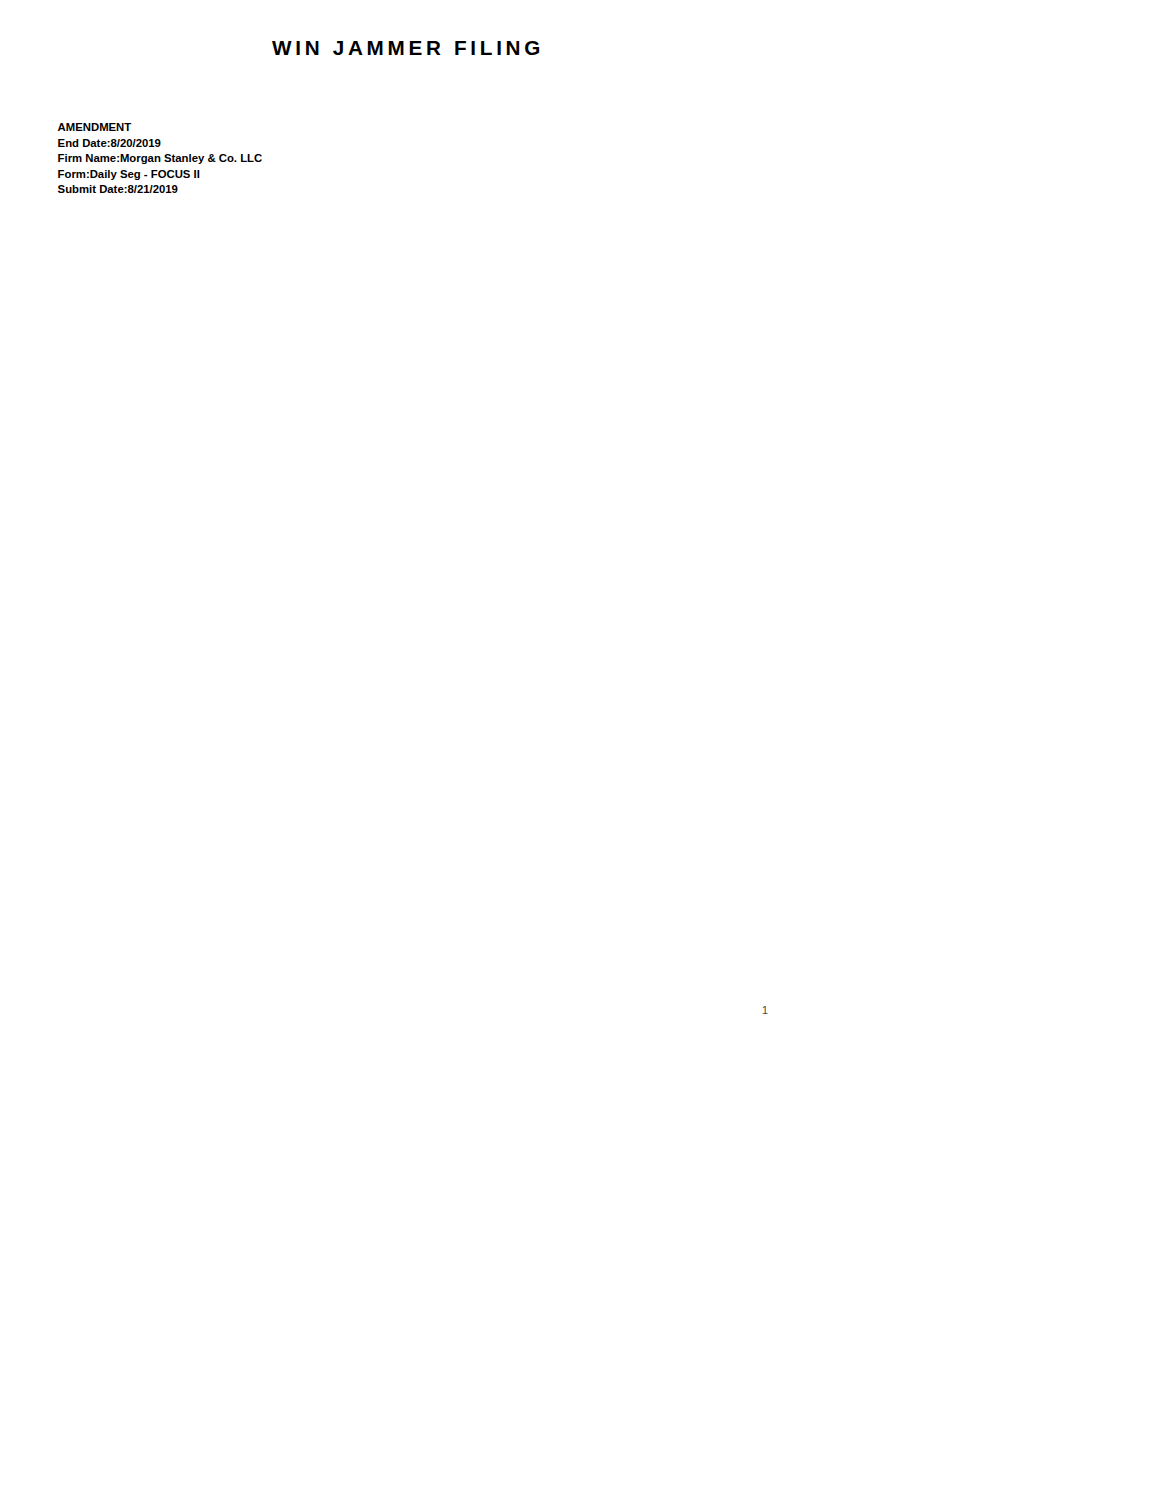WIN JAMMER FILING
AMENDMENT
End Date:8/20/2019
Firm Name:Morgan Stanley & Co. LLC
Form:Daily Seg - FOCUS II
Submit Date:8/21/2019
1